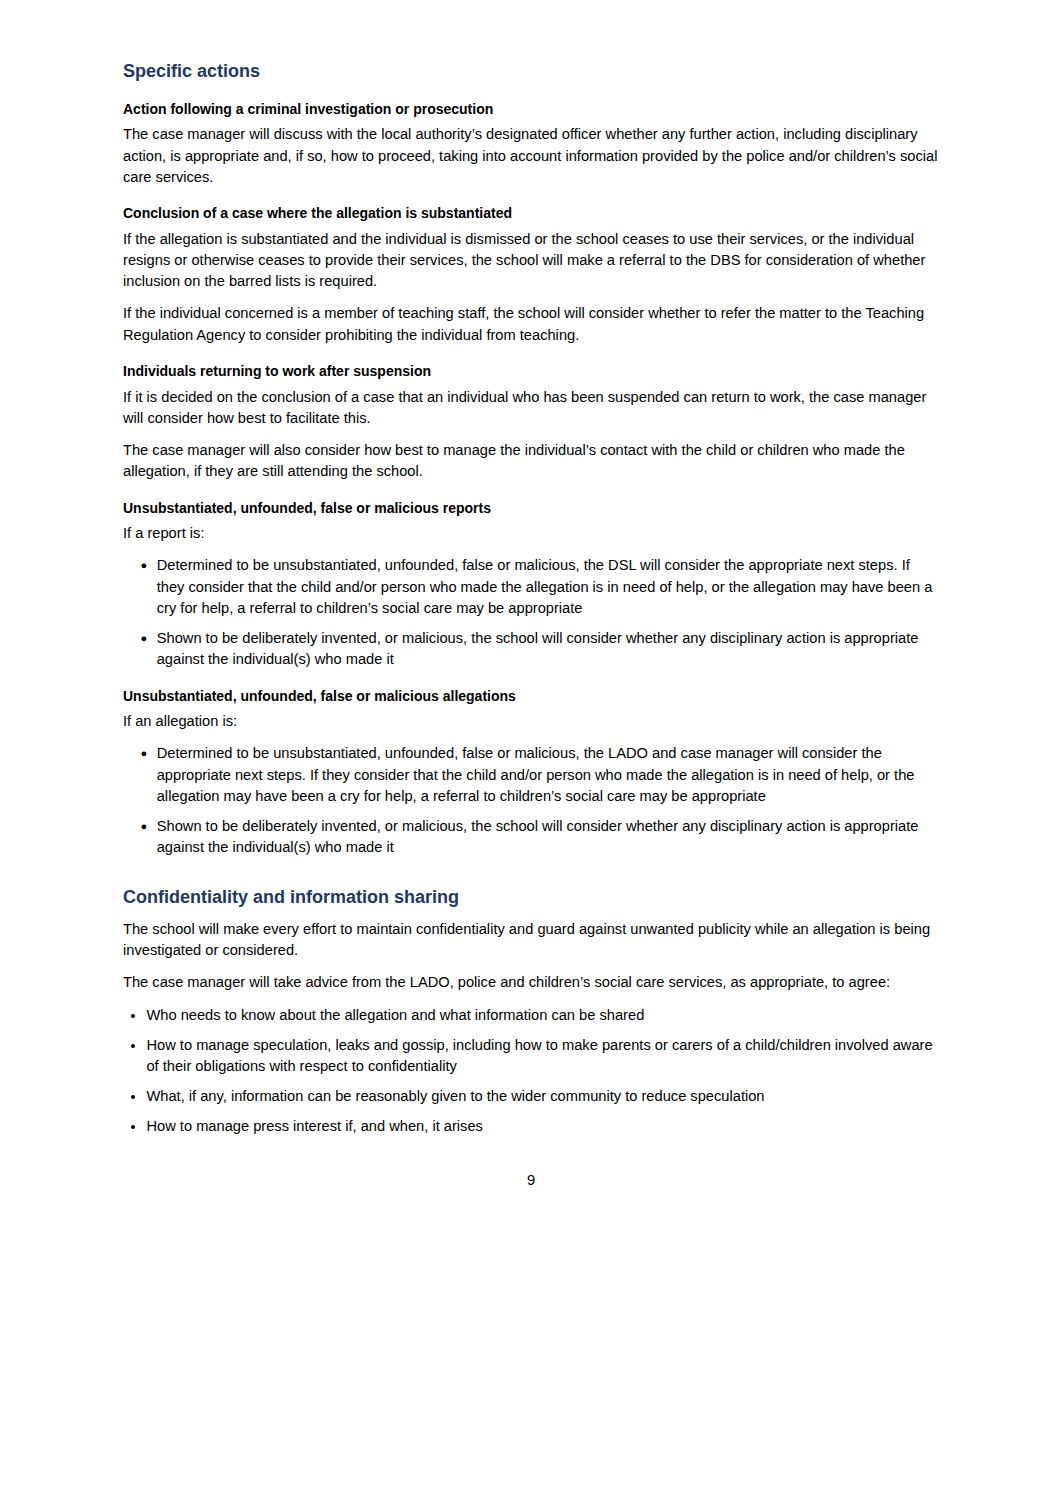Specific actions
Action following a criminal investigation or prosecution
The case manager will discuss with the local authority’s designated officer whether any further action, including disciplinary action, is appropriate and, if so, how to proceed, taking into account information provided by the police and/or children’s social care services.
Conclusion of a case where the allegation is substantiated
If the allegation is substantiated and the individual is dismissed or the school ceases to use their services, or the individual resigns or otherwise ceases to provide their services, the school will make a referral to the DBS for consideration of whether inclusion on the barred lists is required.
If the individual concerned is a member of teaching staff, the school will consider whether to refer the matter to the Teaching Regulation Agency to consider prohibiting the individual from teaching.
Individuals returning to work after suspension
If it is decided on the conclusion of a case that an individual who has been suspended can return to work, the case manager will consider how best to facilitate this.
The case manager will also consider how best to manage the individual’s contact with the child or children who made the allegation, if they are still attending the school.
Unsubstantiated, unfounded, false or malicious reports
If a report is:
Determined to be unsubstantiated, unfounded, false or malicious, the DSL will consider the appropriate next steps. If they consider that the child and/or person who made the allegation is in need of help, or the allegation may have been a cry for help, a referral to children’s social care may be appropriate
Shown to be deliberately invented, or malicious, the school will consider whether any disciplinary action is appropriate against the individual(s) who made it
Unsubstantiated, unfounded, false or malicious allegations
If an allegation is:
Determined to be unsubstantiated, unfounded, false or malicious, the LADO and case manager will consider the appropriate next steps. If they consider that the child and/or person who made the allegation is in need of help, or the allegation may have been a cry for help, a referral to children’s social care may be appropriate
Shown to be deliberately invented, or malicious, the school will consider whether any disciplinary action is appropriate against the individual(s) who made it
Confidentiality and information sharing
The school will make every effort to maintain confidentiality and guard against unwanted publicity while an allegation is being investigated or considered.
The case manager will take advice from the LADO, police and children’s social care services, as appropriate, to agree:
Who needs to know about the allegation and what information can be shared
How to manage speculation, leaks and gossip, including how to make parents or carers of a child/children involved aware of their obligations with respect to confidentiality
What, if any, information can be reasonably given to the wider community to reduce speculation
How to manage press interest if, and when, it arises
9